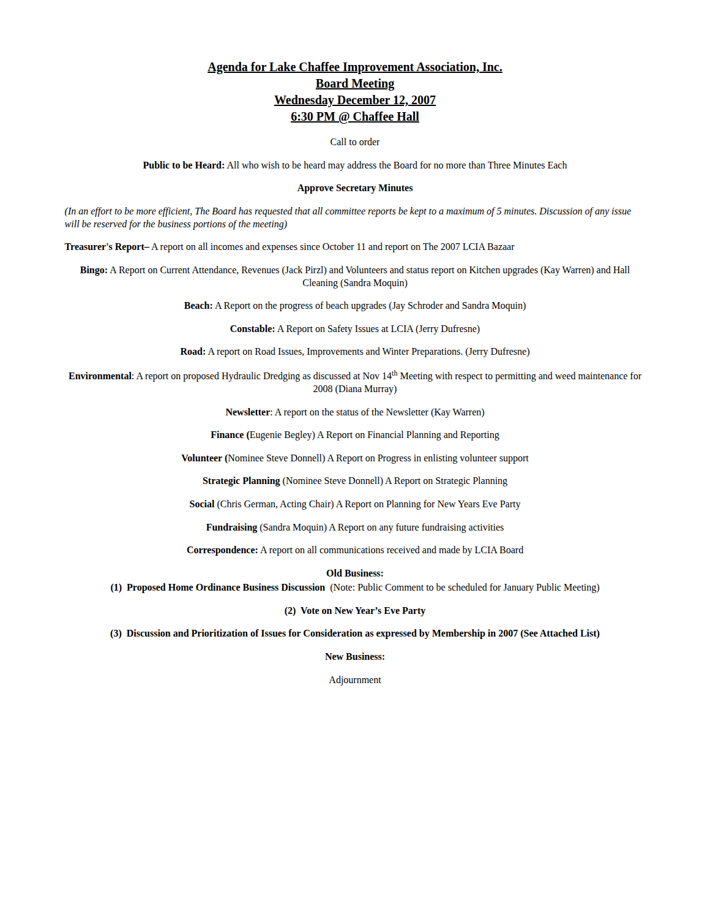Agenda for Lake Chaffee Improvement Association, Inc.
Board Meeting
Wednesday December 12, 2007
6:30 PM @ Chaffee Hall
Call to order
Public to be Heard: All who wish to be heard may address the Board for no more than Three Minutes Each
Approve Secretary Minutes
(In an effort to be more efficient, The Board has requested that all committee reports be kept to a maximum of 5 minutes. Discussion of any issue will be reserved for the business portions of the meeting)
Treasurer's Report– A report on all incomes and expenses since October 11 and report on The 2007 LCIA Bazaar
Bingo: A Report on Current Attendance, Revenues (Jack Pirzl) and Volunteers and status report on Kitchen upgrades (Kay Warren) and Hall Cleaning (Sandra Moquin)
Beach: A Report on the progress of beach upgrades (Jay Schroder and Sandra Moquin)
Constable: A Report on Safety Issues at LCIA (Jerry Dufresne)
Road: A report on Road Issues, Improvements and Winter Preparations. (Jerry Dufresne)
Environmental: A report on proposed Hydraulic Dredging as discussed at Nov 14th Meeting with respect to permitting and weed maintenance for 2008 (Diana Murray)
Newsletter: A report on the status of the Newsletter (Kay Warren)
Finance (Eugenie Begley) A Report on Financial Planning and Reporting
Volunteer (Nominee Steve Donnell) A Report on Progress in enlisting volunteer support
Strategic Planning (Nominee Steve Donnell) A Report on Strategic Planning
Social (Chris German, Acting Chair) A Report on Planning for New Years Eve Party
Fundraising (Sandra Moquin) A Report on any future fundraising activities
Correspondence: A report on all communications received and made by LCIA Board
Old Business:
(1) Proposed Home Ordinance Business Discussion (Note: Public Comment to be scheduled for January Public Meeting)
(2) Vote on New Year’s Eve Party
(3) Discussion and Prioritization of Issues for Consideration as expressed by Membership in 2007 (See Attached List)
New Business:
Adjournment